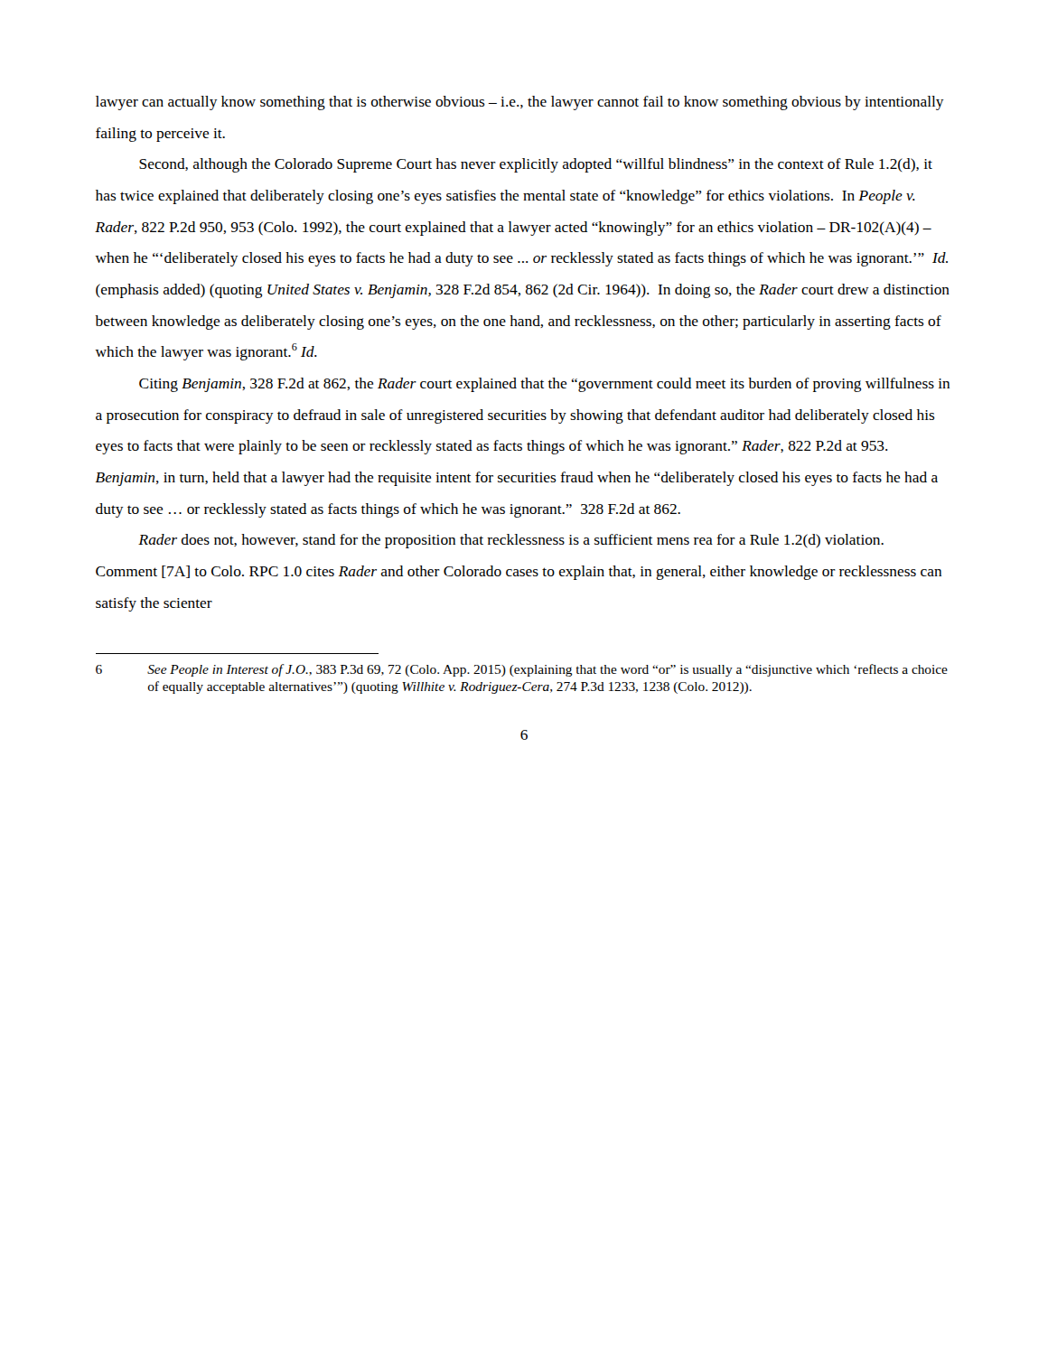lawyer can actually know something that is otherwise obvious – i.e., the lawyer cannot fail to know something obvious by intentionally failing to perceive it.
Second, although the Colorado Supreme Court has never explicitly adopted “willful blindness” in the context of Rule 1.2(d), it has twice explained that deliberately closing one’s eyes satisfies the mental state of “knowledge” for ethics violations. In People v. Rader, 822 P.2d 950, 953 (Colo. 1992), the court explained that a lawyer acted “knowingly” for an ethics violation – DR-102(A)(4) – when he “‘deliberately closed his eyes to facts he had a duty to see ... or recklessly stated as facts things of which he was ignorant.’” Id. (emphasis added) (quoting United States v. Benjamin, 328 F.2d 854, 862 (2d Cir. 1964)). In doing so, the Rader court drew a distinction between knowledge as deliberately closing one’s eyes, on the one hand, and recklessness, on the other; particularly in asserting facts of which the lawyer was ignorant.6 Id.
Citing Benjamin, 328 F.2d at 862, the Rader court explained that the “government could meet its burden of proving willfulness in a prosecution for conspiracy to defraud in sale of unregistered securities by showing that defendant auditor had deliberately closed his eyes to facts that were plainly to be seen or recklessly stated as facts things of which he was ignorant.” Rader, 822 P.2d at 953. Benjamin, in turn, held that a lawyer had the requisite intent for securities fraud when he “deliberately closed his eyes to facts he had a duty to see … or recklessly stated as facts things of which he was ignorant.” 328 F.2d at 862.
Rader does not, however, stand for the proposition that recklessness is a sufficient mens rea for a Rule 1.2(d) violation. Comment [7A] to Colo. RPC 1.0 cites Rader and other Colorado cases to explain that, in general, either knowledge or recklessness can satisfy the scienter
6
See People in Interest of J.O., 383 P.3d 69, 72 (Colo. App. 2015) (explaining that the word “or” is usually a “disjunctive which ‘reflects a choice of equally acceptable alternatives’”) (quoting Willhite v. Rodriguez-Cera, 274 P.3d 1233, 1238 (Colo. 2012)).
6